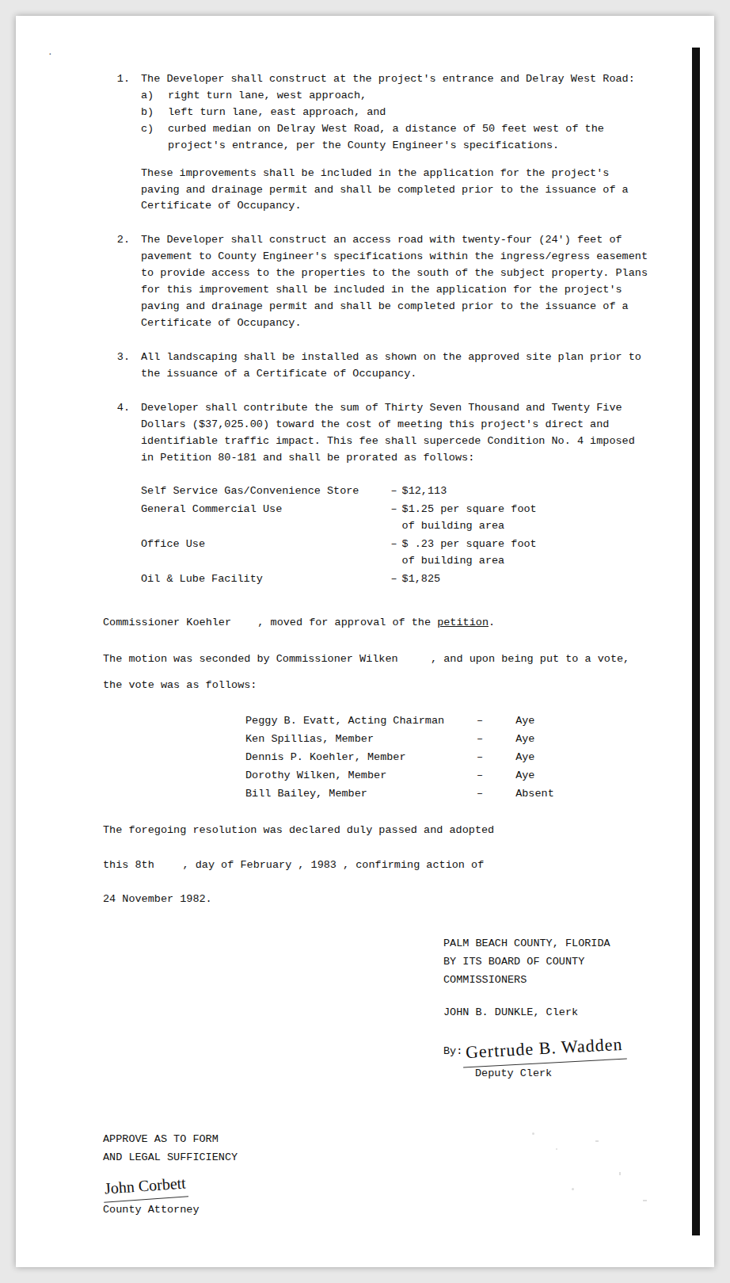·
1. The Developer shall construct at the project's entrance and Delray West Road:
a) right turn lane, west approach,
b) left turn lane, east approach, and
c) curbed median on Delray West Road, a distance of 50 feet west of the project's entrance, per the County Engineer's specifications.
These improvements shall be included in the application for the project's paving and drainage permit and shall be completed prior to the issuance of a Certificate of Occupancy.
2. The Developer shall construct an access road with twenty-four (24') feet of pavement to County Engineer's specifications within the ingress/egress easement to provide access to the properties to the south of the subject property. Plans for this improvement shall be included in the application for the project's paving and drainage permit and shall be completed prior to the issuance of a Certificate of Occupancy.
3. All landscaping shall be installed as shown on the approved site plan prior to the issuance of a Certificate of Occupancy.
4. Developer shall contribute the sum of Thirty Seven Thousand and Twenty Five Dollars ($37,025.00) toward the cost of meeting this project's direct and identifiable traffic impact. This fee shall supercede Condition No. 4 imposed in Petition 80-181 and shall be prorated as follows:
| Self Service Gas/Convenience Store | – | $12,113 |
| General Commercial Use | – | $1.25 per square foot of building area |
| Office Use | – | $ .23 per square foot of building area |
| Oil & Lube Facility | – | $1,825 |
Commissioner Koehler, moved for approval of the petition.
The motion was seconded by Commissioner Wilken, and upon being put to a vote, the vote was as follows:
| Peggy B. Evatt, Acting Chairman | – | Aye |
| Ken Spillias, Member | – | Aye |
| Dennis P. Koehler, Member | – | Aye |
| Dorothy Wilken, Member | – | Aye |
| Bill Bailey, Member | – | Absent |
The foregoing resolution was declared duly passed and adopted
this 8th, day of February , 1983 , confirming action of
24 November 1982.
PALM BEACH COUNTY, FLORIDA
BY ITS BOARD OF COUNTY
COMMISSIONERS
JOHN B. DUNKLE, Clerk
By:Gertrude B. Wadden
Deputy Clerk
APPROVE AS TO FORM
AND LEGAL SUFFICIENCY
John Corbett
County Attorney